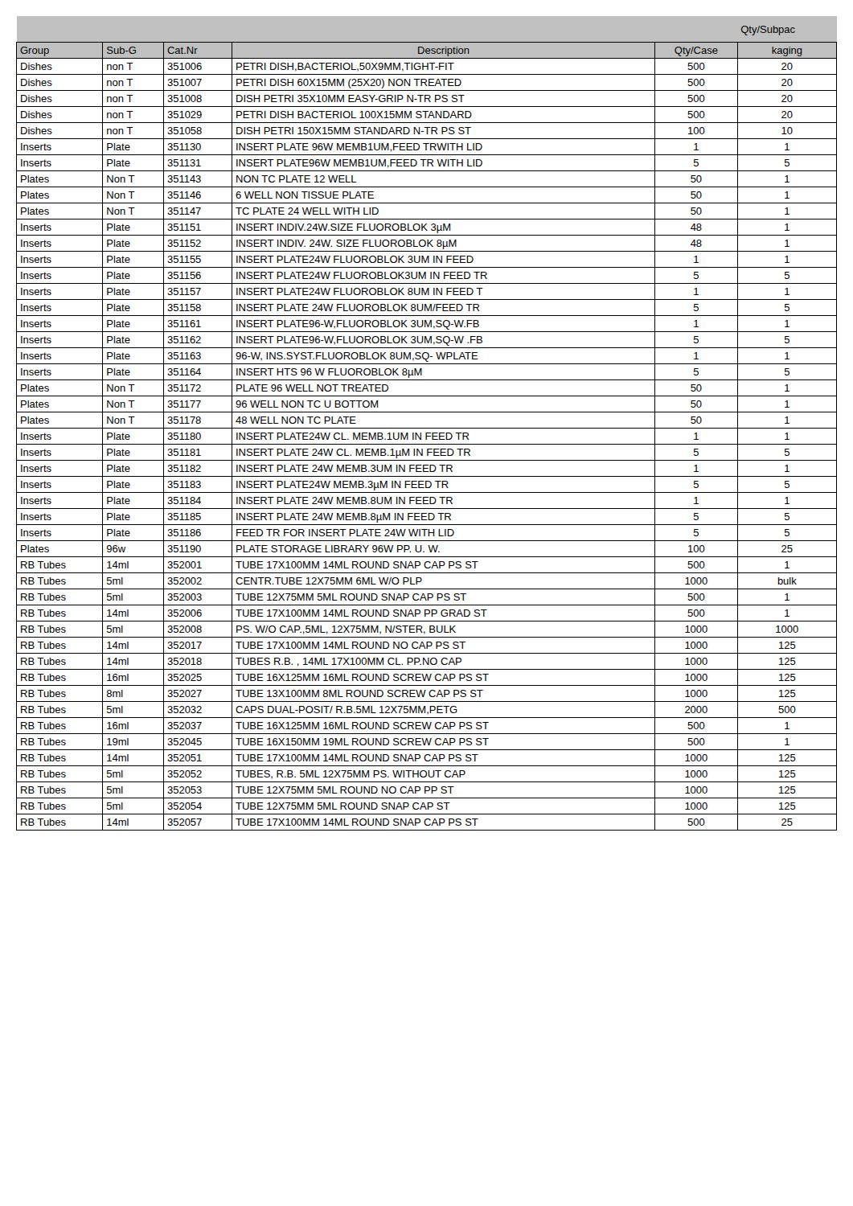| | | Qty/Subpac |
| --- | --- | --- |
| Group | Sub-G | Cat.Nr | Description | Qty/Case | kaging |
| Dishes | non T | 351006 | PETRI DISH,BACTERIOL,50X9MM,TIGHT-FIT | 500 | 20 |
| Dishes | non T | 351007 | PETRI DISH 60X15MM (25X20) NON TREATED | 500 | 20 |
| Dishes | non T | 351008 | DISH PETRI 35X10MM EASY-GRIP N-TR PS ST | 500 | 20 |
| Dishes | non T | 351029 | PETRI DISH BACTERIOL 100X15MM STANDARD | 500 | 20 |
| Dishes | non T | 351058 | DISH PETRI 150X15MM STANDARD N-TR PS ST | 100 | 10 |
| Inserts | Plate | 351130 | INSERT PLATE 96W MEMB1UM,FEED TRWITH LID | 1 | 1 |
| Inserts | Plate | 351131 | INSERT PLATE96W MEMB1UM,FEED TR WITH LID | 5 | 5 |
| Plates | Non T | 351143 | NON TC PLATE 12 WELL | 50 | 1 |
| Plates | Non T | 351146 | 6 WELL NON TISSUE PLATE | 50 | 1 |
| Plates | Non T | 351147 | TC PLATE 24 WELL WITH LID | 50 | 1 |
| Inserts | Plate | 351151 | INSERT INDIV.24W.SIZE FLUOROBLOK 3µM | 48 | 1 |
| Inserts | Plate | 351152 | INSERT INDIV. 24W. SIZE FLUOROBLOK 8µM | 48 | 1 |
| Inserts | Plate | 351155 | INSERT PLATE24W FLUOROBLOK 3UM IN FEED | 1 | 1 |
| Inserts | Plate | 351156 | INSERT PLATE24W FLUOROBLOK3UM IN FEED TR | 5 | 5 |
| Inserts | Plate | 351157 | INSERT PLATE24W FLUOROBLOK 8UM IN FEED T | 1 | 1 |
| Inserts | Plate | 351158 | INSERT PLATE 24W FLUOROBLOK 8UM/FEED TR | 5 | 5 |
| Inserts | Plate | 351161 | INSERT PLATE96-W,FLUOROBLOK 3UM,SQ-W.FB | 1 | 1 |
| Inserts | Plate | 351162 | INSERT PLATE96-W,FLUOROBLOK 3UM,SQ-W .FB | 5 | 5 |
| Inserts | Plate | 351163 | 96-W, INS.SYST.FLUOROBLOK 8UM,SQ- WPLATE | 1 | 1 |
| Inserts | Plate | 351164 | INSERT HTS 96 W FLUOROBLOK 8µM | 5 | 5 |
| Plates | Non T | 351172 | PLATE 96 WELL NOT TREATED | 50 | 1 |
| Plates | Non T | 351177 | 96 WELL NON TC U BOTTOM | 50 | 1 |
| Plates | Non T | 351178 | 48 WELL NON TC PLATE | 50 | 1 |
| Inserts | Plate | 351180 | INSERT PLATE24W CL. MEMB.1UM IN FEED TR | 1 | 1 |
| Inserts | Plate | 351181 | INSERT PLATE 24W CL. MEMB.1µM IN FEED TR | 5 | 5 |
| Inserts | Plate | 351182 | INSERT PLATE 24W MEMB.3UM IN FEED TR | 1 | 1 |
| Inserts | Plate | 351183 | INSERT PLATE24W MEMB.3µM IN FEED TR | 5 | 5 |
| Inserts | Plate | 351184 | INSERT PLATE 24W MEMB.8UM IN FEED TR | 1 | 1 |
| Inserts | Plate | 351185 | INSERT PLATE 24W MEMB.8µM IN FEED TR | 5 | 5 |
| Inserts | Plate | 351186 | FEED TR FOR INSERT PLATE 24W WITH LID | 5 | 5 |
| Plates | 96w | 351190 | PLATE STORAGE LIBRARY 96W PP. U. W. | 100 | 25 |
| RB Tubes | 14ml | 352001 | TUBE 17X100MM 14ML ROUND SNAP CAP PS ST | 500 | 1 |
| RB Tubes | 5ml | 352002 | CENTR.TUBE 12X75MM 6ML W/O PLP | 1000 | bulk |
| RB Tubes | 5ml | 352003 | TUBE 12X75MM 5ML ROUND SNAP CAP PS ST | 500 | 1 |
| RB Tubes | 14ml | 352006 | TUBE 17X100MM 14ML ROUND SNAP PP GRAD ST | 500 | 1 |
| RB Tubes | 5ml | 352008 | PS. W/O CAP.,5ML, 12X75MM, N/STER, BULK | 1000 | 1000 |
| RB Tubes | 14ml | 352017 | TUBE 17X100MM 14ML ROUND NO CAP PS ST | 1000 | 125 |
| RB Tubes | 14ml | 352018 | TUBES R.B. , 14ML 17X100MM CL. PP.NO CAP | 1000 | 125 |
| RB Tubes | 16ml | 352025 | TUBE 16X125MM 16ML ROUND SCREW CAP PS ST | 1000 | 125 |
| RB Tubes | 8ml | 352027 | TUBE 13X100MM 8ML ROUND SCREW CAP PS ST | 1000 | 125 |
| RB Tubes | 5ml | 352032 | CAPS DUAL-POSIT/ R.B.5ML 12X75MM,PETG | 2000 | 500 |
| RB Tubes | 16ml | 352037 | TUBE 16X125MM 16ML ROUND SCREW CAP PS ST | 500 | 1 |
| RB Tubes | 19ml | 352045 | TUBE 16X150MM 19ML ROUND SCREW CAP PS ST | 500 | 1 |
| RB Tubes | 14ml | 352051 | TUBE 17X100MM 14ML ROUND SNAP CAP PS ST | 1000 | 125 |
| RB Tubes | 5ml | 352052 | TUBES, R.B. 5ML 12X75MM PS. WITHOUT CAP | 1000 | 125 |
| RB Tubes | 5ml | 352053 | TUBE 12X75MM 5ML ROUND NO CAP PP ST | 1000 | 125 |
| RB Tubes | 5ml | 352054 | TUBE 12X75MM 5ML ROUND SNAP CAP ST | 1000 | 125 |
| RB Tubes | 14ml | 352057 | TUBE 17X100MM 14ML ROUND SNAP CAP PS ST | 500 | 25 |